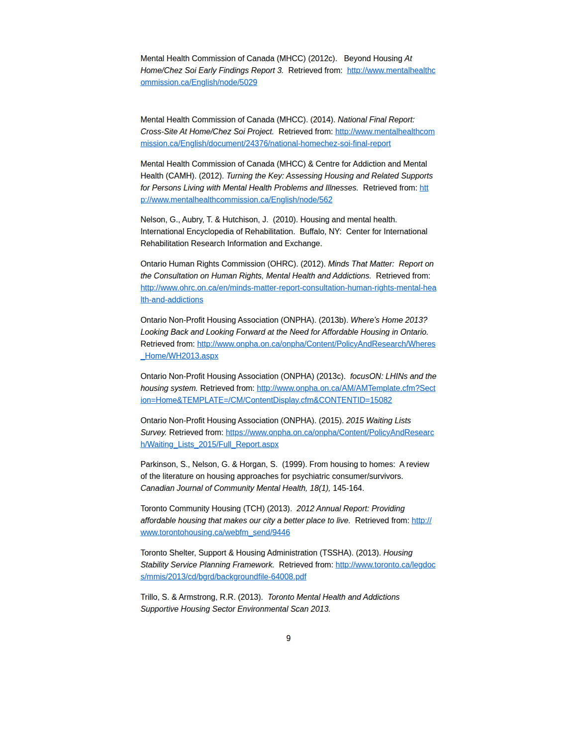Mental Health Commission of Canada (MHCC) (2012c). Beyond Housing At Home/Chez Soi Early Findings Report 3. Retrieved from: http://www.mentalhealthcommission.ca/English/node/5029
Mental Health Commission of Canada (MHCC). (2014). National Final Report: Cross-Site At Home/Chez Soi Project. Retrieved from: http://www.mentalhealthcommission.ca/English/document/24376/national-homechez-soi-final-report
Mental Health Commission of Canada (MHCC) & Centre for Addiction and Mental Health (CAMH). (2012). Turning the Key: Assessing Housing and Related Supports for Persons Living with Mental Health Problems and Illnesses. Retrieved from: http://www.mentalhealthcommission.ca/English/node/562
Nelson, G., Aubry, T. & Hutchison, J. (2010). Housing and mental health. International Encyclopedia of Rehabilitation. Buffalo, NY: Center for International Rehabilitation Research Information and Exchange.
Ontario Human Rights Commission (OHRC). (2012). Minds That Matter: Report on the Consultation on Human Rights, Mental Health and Addictions. Retrieved from: http://www.ohrc.on.ca/en/minds-matter-report-consultation-human-rights-mental-health-and-addictions
Ontario Non-Profit Housing Association (ONPHA). (2013b). Where's Home 2013? Looking Back and Looking Forward at the Need for Affordable Housing in Ontario. Retrieved from: http://www.onpha.on.ca/onpha/Content/PolicyAndResearch/Wheres_Home/WH2013.aspx
Ontario Non-Profit Housing Association (ONPHA) (2013c). focusON: LHINs and the housing system. Retrieved from: http://www.onpha.on.ca/AM/AMTemplate.cfm?Section=Home&TEMPLATE=/CM/ContentDisplay.cfm&CONTENTID=15082
Ontario Non-Profit Housing Association (ONPHA). (2015). 2015 Waiting Lists Survey. Retrieved from: https://www.onpha.on.ca/onpha/Content/PolicyAndResearch/Waiting_Lists_2015/Full_Report.aspx
Parkinson, S., Nelson, G. & Horgan, S. (1999). From housing to homes: A review of the literature on housing approaches for psychiatric consumer/survivors. Canadian Journal of Community Mental Health, 18(1), 145-164.
Toronto Community Housing (TCH) (2013). 2012 Annual Report: Providing affordable housing that makes our city a better place to live. Retrieved from: http://www.torontohousing.ca/webfm_send/9446
Toronto Shelter, Support & Housing Administration (TSSHA). (2013). Housing Stability Service Planning Framework. Retrieved from: http://www.toronto.ca/legdocs/mmis/2013/cd/bgrd/backgroundfile-64008.pdf
Trillo, S. & Armstrong, R.R. (2013). Toronto Mental Health and Addictions Supportive Housing Sector Environmental Scan 2013.
9